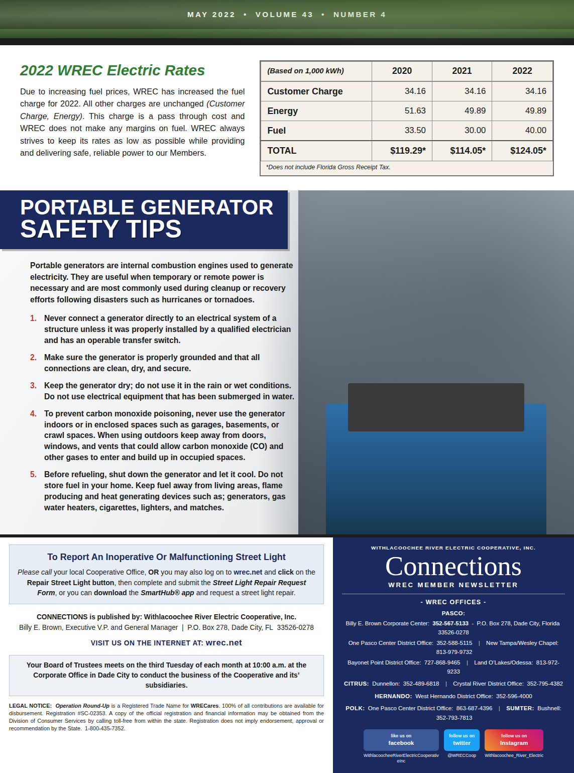May 2022 • Volume 43 • Number 4
2022 WREC Electric Rates
Due to increasing fuel prices, WREC has increased the fuel charge for 2022. All other charges are unchanged (Customer Charge, Energy). This charge is a pass through cost and WREC does not make any margins on fuel. WREC always strives to keep its rates as low as possible while providing and delivering safe, reliable power to our Members.
WREC electric rates based on 1,000 kWh for 2020, 2021 and 2022
| (Based on 1,000 kWh) | 2020 | 2021 | 2022 |
| --- | --- | --- | --- |
| Customer Charge | 34.16 | 34.16 | 34.16 |
| Energy | 51.63 | 49.89 | 49.89 |
| Fuel | 33.50 | 30.00 | 40.00 |
| TOTAL | $119.29* | $114.05* | $124.05* |
*Does not include Florida Gross Receipt Tax.
Portable Generator Safety Tips
Portable generators are internal combustion engines used to generate electricity. They are useful when temporary or remote power is necessary and are most commonly used during cleanup or recovery efforts following disasters such as hurricanes or tornadoes.
Never connect a generator directly to an electrical system of a structure unless it was properly installed by a qualified electrician and has an operable transfer switch.
Make sure the generator is properly grounded and that all connections are clean, dry, and secure.
Keep the generator dry; do not use it in the rain or wet conditions. Do not use electrical equipment that has been submerged in water.
To prevent carbon monoxide poisoning, never use the generator indoors or in enclosed spaces such as garages, basements, or crawl spaces. When using outdoors keep away from doors, windows, and vents that could allow carbon monoxide (CO) and other gases to enter and build up in occupied spaces.
Before refueling, shut down the generator and let it cool. Do not store fuel in your home. Keep fuel away from living areas, flame producing and heat generating devices such as; generators, gas water heaters, cigarettes, lighters, and matches.
To Report An Inoperative Or Malfunctioning Street Light
Please call your local Cooperative Office, OR you may also log on to wrec.net and click on the Repair Street Light button, then complete and submit the Street Light Repair Request Form, or you can download the SmartHub® app and request a street light repair.
CONNECTIONS is published by: Withlacoochee River Electric Cooperative, Inc.
Billy E. Brown, Executive V.P. and General Manager | P.O. Box 278, Dade City, FL 33526-0278 VISIT US ON THE INTERNET AT: wrec.net
Your Board of Trustees meets on the third Tuesday of each month at 10:00 a.m. at the Corporate Office in Dade City to conduct the business of the Cooperative and its’ subsidiaries.
LEGAL NOTICE: Operation Round-Up is a Registered Trade Name for WRECares. 100% of all contributions are available for disbursement. Registration #SC-02353. A copy of the official registration and financial information may be obtained from the Division of Consumer Services by calling toll-free from within the state. Registration does not imply endorsement, approval or recommendation by the State. 1-800-435-7352.
Withlacoochee River Electric Cooperative, Inc.
Connections
WREC Member Newsletter
- WREC OFFICES -
PASCO:
Billy E. Brown Corporate Center: 352-567-5133 - P.O. Box 278, Dade City, Florida 33526-0278
One Pasco Center District Office: 352-588-5115 | New Tampa/Wesley Chapel: 813-979-9732
Bayonet Point District Office: 727-868-9465 | Land O’Lakes/Odessa: 813-972-9233
CITRUS: Dunnellon: 352-489-6818 | Crystal River District Office: 352-795-4382
HERNANDO: West Hernando District Office: 352-596-4000
POLK: One Pasco Center District Office: 863-687-4396 | SUMTER: Bushnell: 352-793-7813
like us onfacebook WithlacoocheeRiverElectricCooperativeInc
follow us ontwitter @WRECCoop
follow us on Instagram Withlacoochee_River_Electric